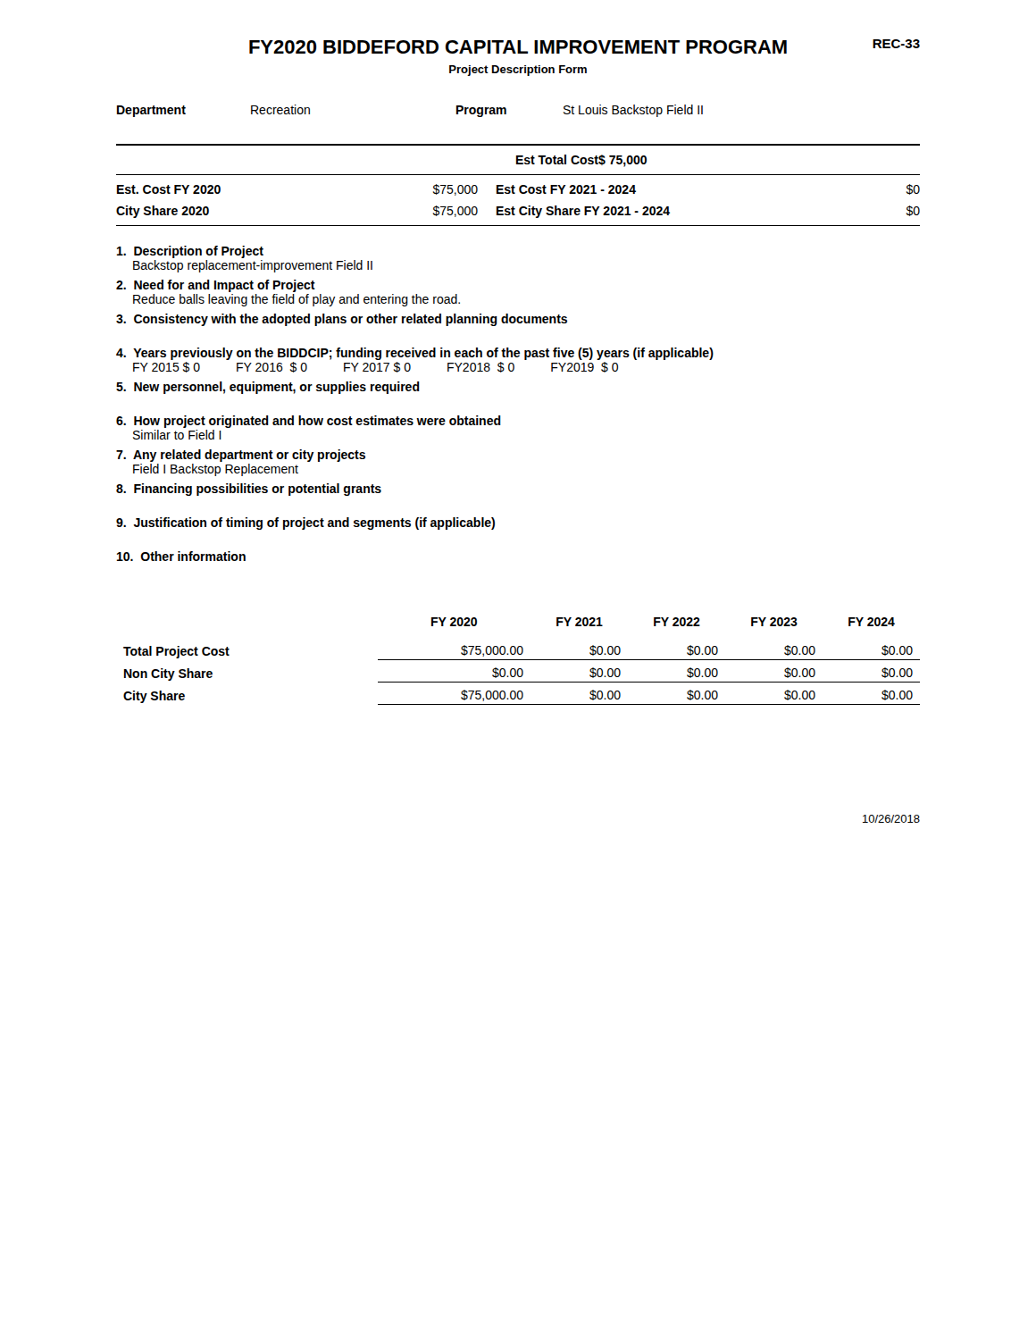REC-33
FY2020 BIDDEFORD CAPITAL IMPROVEMENT PROGRAM
Project Description Form
Department Recreation Program St Louis Backstop Field II
| | Est Total Cost | $ 75,000 |
| Est. Cost FY 2020 | $75,000 | Est Cost FY 2021 - 2024 | $0 |
| City Share 2020 | $75,000 | Est City Share FY 2021 - 2024 | $0 |
1. Description of Project
Backstop replacement-improvement Field II
2. Need for and Impact of Project
Reduce balls leaving the field of play and entering the road.
3. Consistency with the adopted plans or other related planning documents
4. Years previously on the BIDDCIP; funding received in each of the past five (5) years (if applicable)
FY 2015 $ 0 FY 2016 $ 0 FY 2017 $ 0 FY2018 $ 0 FY2019 $ 0
5. New personnel, equipment, or supplies required
6. How project originated and how cost estimates were obtained
Similar to Field I
7. Any related department or city projects
Field I Backstop Replacement
8. Financing possibilities or potential grants
9. Justification of timing of project and segments (if applicable)
10. Other information
| | FY 2020 | FY 2021 | FY 2022 | FY 2023 | FY 2024 |
| --- | --- | --- | --- | --- | --- |
| Total Project Cost | $75,000.00 | $0.00 | $0.00 | $0.00 | $0.00 |
| Non City Share | $0.00 | $0.00 | $0.00 | $0.00 | $0.00 |
| City Share | $75,000.00 | $0.00 | $0.00 | $0.00 | $0.00 |
10/26/2018